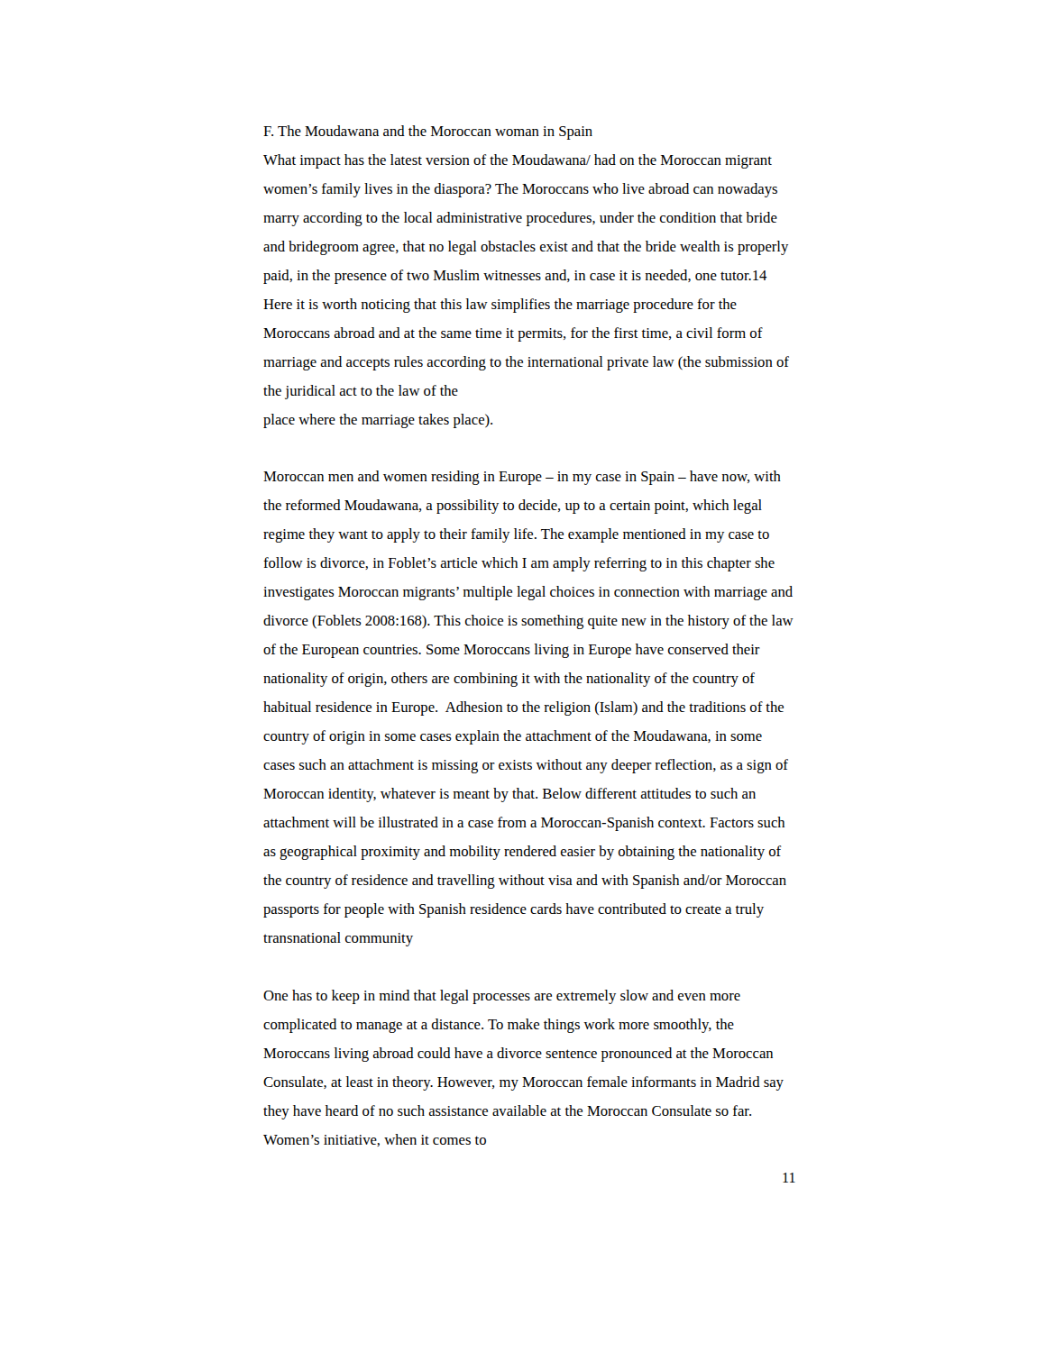F. The Moudawana and the Moroccan woman in Spain
What impact has the latest version of the Moudawana/ had on the Moroccan migrant women’s family lives in the diaspora? The Moroccans who live abroad can nowadays marry according to the local administrative procedures, under the condition that bride and bridegroom agree, that no legal obstacles exist and that the bride wealth is properly paid, in the presence of two Muslim witnesses and, in case it is needed, one tutor.14 Here it is worth noticing that this law simplifies the marriage procedure for the Moroccans abroad and at the same time it permits, for the first time, a civil form of marriage and accepts rules according to the international private law (the submission of the juridical act to the law of the
place where the marriage takes place).
Moroccan men and women residing in Europe – in my case in Spain – have now, with the reformed Moudawana, a possibility to decide, up to a certain point, which legal regime they want to apply to their family life. The example mentioned in my case to follow is divorce, in Foblet’s article which I am amply referring to in this chapter she investigates Moroccan migrants’ multiple legal choices in connection with marriage and divorce (Foblets 2008:168). This choice is something quite new in the history of the law of the European countries. Some Moroccans living in Europe have conserved their nationality of origin, others are combining it with the nationality of the country of habitual residence in Europe. Adhesion to the religion (Islam) and the traditions of the country of origin in some cases explain the attachment of the Moudawana, in some cases such an attachment is missing or exists without any deeper reflection, as a sign of Moroccan identity, whatever is meant by that. Below different attitudes to such an attachment will be illustrated in a case from a Moroccan-Spanish context. Factors such as geographical proximity and mobility rendered easier by obtaining the nationality of the country of residence and travelling without visa and with Spanish and/or Moroccan passports for people with Spanish residence cards have contributed to create a truly transnational community
One has to keep in mind that legal processes are extremely slow and even more complicated to manage at a distance. To make things work more smoothly, the Moroccans living abroad could have a divorce sentence pronounced at the Moroccan Consulate, at least in theory. However, my Moroccan female informants in Madrid say they have heard of no such assistance available at the Moroccan Consulate so far. Women’s initiative, when it comes to
11